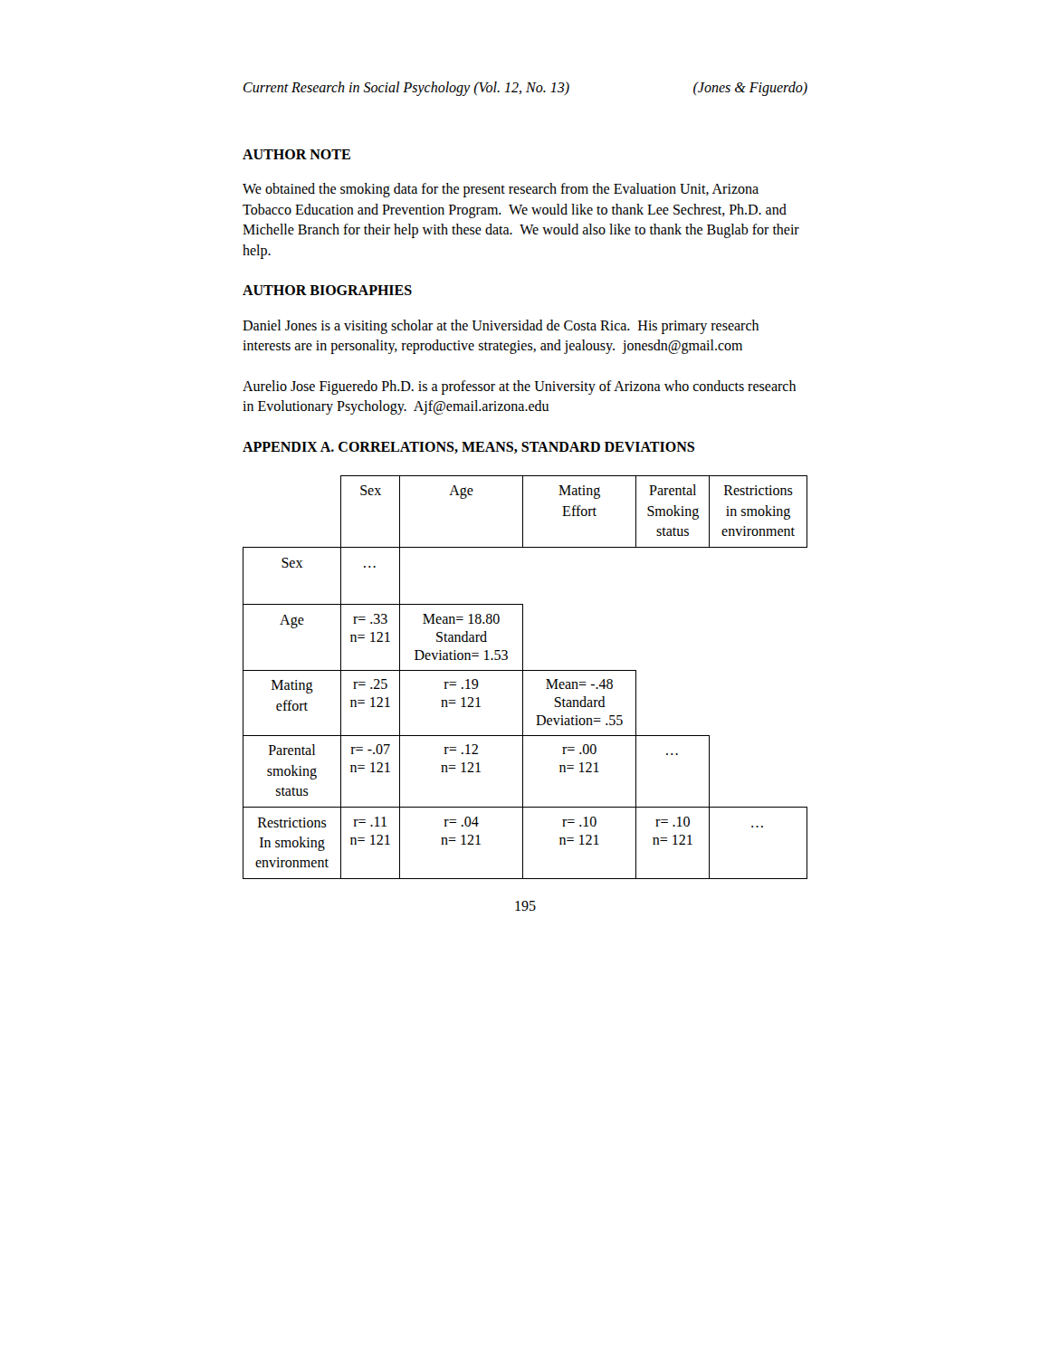Current Research in Social Psychology (Vol. 12, No. 13) (Jones & Figuerdo)
Author Note
We obtained the smoking data for the present research from the Evaluation Unit, Arizona Tobacco Education and Prevention Program. We would like to thank Lee Sechrest, Ph.D. and Michelle Branch for their help with these data. We would also like to thank the Buglab for their help.
Author Biographies
Daniel Jones is a visiting scholar at the Universidad de Costa Rica. His primary research interests are in personality, reproductive strategies, and jealousy. jonesdn@gmail.com
Aurelio Jose Figueredo Ph.D. is a professor at the University of Arizona who conducts research in Evolutionary Psychology. Ajf@email.arizona.edu
Appendix A. Correlations, Means, Standard Deviations
| | Sex | Age | Mating Effort | Parental Smoking status | Restrictions in smoking environment |
| --- | --- | --- | --- | --- | --- |
| Sex | … | | | | |
| Age | r= .33 n= 121 | Mean= 18.80 Standard Deviation= 1.53 | | | |
| Mating effort | r= .25 n= 121 | r= .19 n= 121 | Mean= -.48 Standard Deviation= .55 | | |
| Parental smoking status | r= -.07 n= 121 | r= .12 n= 121 | r= .00 n= 121 | … | |
| Restrictions In smoking environment | r= .11 n= 121 | r= .04 n= 121 | r= .10 n= 121 | r= .10 n= 121 | … |
195